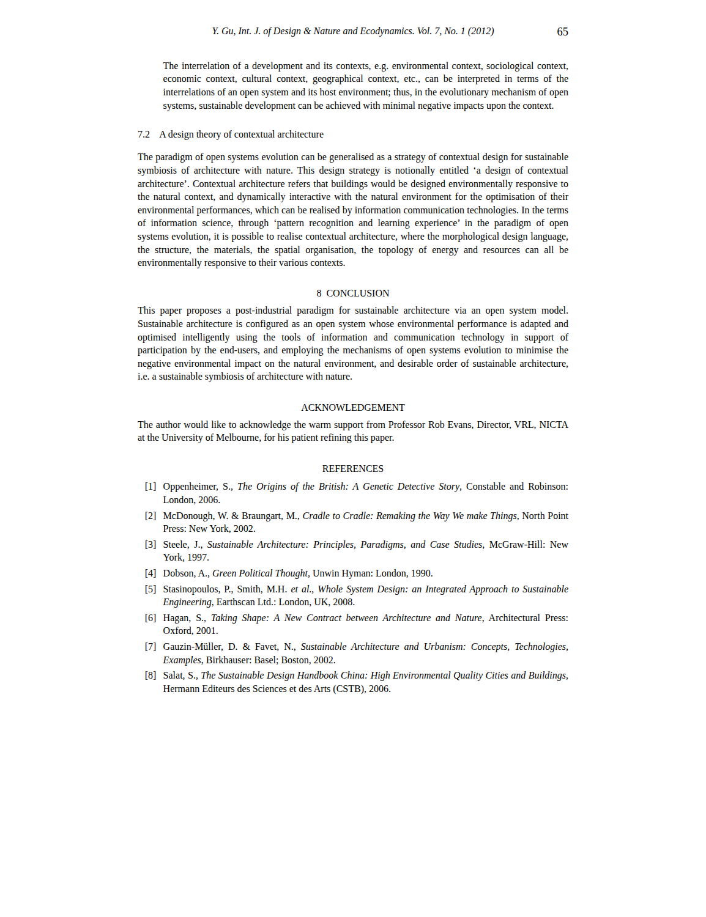Y. Gu, Int. J. of Design & Nature and Ecodynamics. Vol. 7, No. 1 (2012) 65
The interrelation of a development and its contexts, e.g. environmental context, sociological context, economic context, cultural context, geographical context, etc., can be interpreted in terms of the interrelations of an open system and its host environment; thus, in the evolutionary mechanism of open systems, sustainable development can be achieved with minimal negative impacts upon the context.
7.2 A design theory of contextual architecture
The paradigm of open systems evolution can be generalised as a strategy of contextual design for sustainable symbiosis of architecture with nature. This design strategy is notionally entitled ‘a design of contextual architecture’. Contextual architecture refers that buildings would be designed environmentally responsive to the natural context, and dynamically interactive with the natural environment for the optimisation of their environmental performances, which can be realised by information communication technologies. In the terms of information science, through ‘pattern recognition and learning experience’ in the paradigm of open systems evolution, it is possible to realise contextual architecture, where the morphological design language, the structure, the materials, the spatial organisation, the topology of energy and resources can all be environmentally responsive to their various contexts.
8 CONCLUSION
This paper proposes a post-industrial paradigm for sustainable architecture via an open system model. Sustainable architecture is configured as an open system whose environmental performance is adapted and optimised intelligently using the tools of information and communication technology in support of participation by the end-users, and employing the mechanisms of open systems evolution to minimise the negative environmental impact on the natural environment, and desirable order of sustainable architecture, i.e. a sustainable symbiosis of architecture with nature.
ACKNOWLEDGEMENT
The author would like to acknowledge the warm support from Professor Rob Evans, Director, VRL, NICTA at the University of Melbourne, for his patient refining this paper.
REFERENCES
[1] Oppenheimer, S., The Origins of the British: A Genetic Detective Story, Constable and Robinson: London, 2006.
[2] McDonough, W. & Braungart, M., Cradle to Cradle: Remaking the Way We make Things, North Point Press: New York, 2002.
[3] Steele, J., Sustainable Architecture: Principles, Paradigms, and Case Studies, McGraw-Hill: New York, 1997.
[4] Dobson, A., Green Political Thought, Unwin Hyman: London, 1990.
[5] Stasinopoulos, P., Smith, M.H. et al., Whole System Design: an Integrated Approach to Sustainable Engineering, Earthscan Ltd.: London, UK, 2008.
[6] Hagan, S., Taking Shape: A New Contract between Architecture and Nature, Architectural Press: Oxford, 2001.
[7] Gauzin-Müller, D. & Favet, N., Sustainable Architecture and Urbanism: Concepts, Technologies, Examples, Birkhauser: Basel; Boston, 2002.
[8] Salat, S., The Sustainable Design Handbook China: High Environmental Quality Cities and Buildings, Hermann Editeurs des Sciences et des Arts (CSTB), 2006.